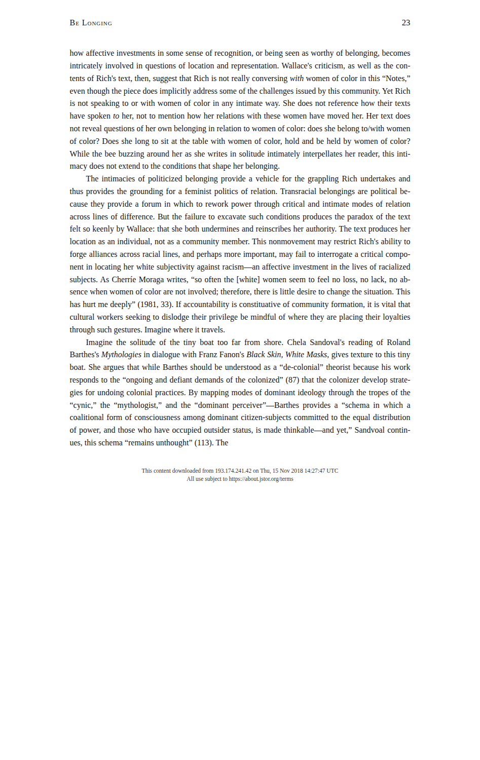Be Longing 23
how affective investments in some sense of recognition, or being seen as worthy of belonging, becomes intricately involved in questions of location and representation. Wallace's criticism, as well as the contents of Rich's text, then, suggest that Rich is not really conversing with women of color in this “Notes,” even though the piece does implicitly address some of the challenges issued by this community. Yet Rich is not speaking to or with women of color in any intimate way. She does not reference how their texts have spoken to her, not to mention how her relations with these women have moved her. Her text does not reveal questions of her own belonging in relation to women of color: does she belong to/with women of color? Does she long to sit at the table with women of color, hold and be held by women of color? While the bee buzzing around her as she writes in solitude intimately interpellates her reader, this intimacy does not extend to the conditions that shape her belonging.
The intimacies of politicized belonging provide a vehicle for the grappling Rich undertakes and thus provides the grounding for a feminist politics of relation. Transracial belongings are political because they provide a forum in which to rework power through critical and intimate modes of relation across lines of difference. But the failure to excavate such conditions produces the paradox of the text felt so keenly by Wallace: that she both undermines and reinscribes her authority. The text produces her location as an individual, not as a community member. This nonmovement may restrict Rich's ability to forge alliances across racial lines, and perhaps more important, may fail to interrogate a critical component in locating her white subjectivity against racism—an affective investment in the lives of racialized subjects. As Cherríe Moraga writes, “so often the [white] women seem to feel no loss, no lack, no absence when women of color are not involved; therefore, there is little desire to change the situation. This has hurt me deeply” (1981, 33). If accountability is constituative of community formation, it is vital that cultural workers seeking to dislodge their privilege be mindful of where they are placing their loyalties through such gestures. Imagine where it travels.
Imagine the solitude of the tiny boat too far from shore. Chela Sandoval's reading of Roland Barthes's Mythologies in dialogue with Franz Fanon's Black Skin, White Masks, gives texture to this tiny boat. She argues that while Barthes should be understood as a “de-colonial” theorist because his work responds to the “ongoing and defiant demands of the colonized” (87) that the colonizer develop strategies for undoing colonial practices. By mapping modes of dominant ideology through the tropes of the “cynic,” the “mythologist,” and the “dominant perceiver”—Barthes provides a “schema in which a coalitional form of consciousness among dominant citizen-subjects committed to the equal distribution of power, and those who have occupied outsider status, is made thinkable—and yet,” Sandvoal continues, this schema “remains unthought” (113). The
This content downloaded from 193.174.241.42 on Thu, 15 Nov 2018 14:27:47 UTC
All use subject to https://about.jstor.org/terms